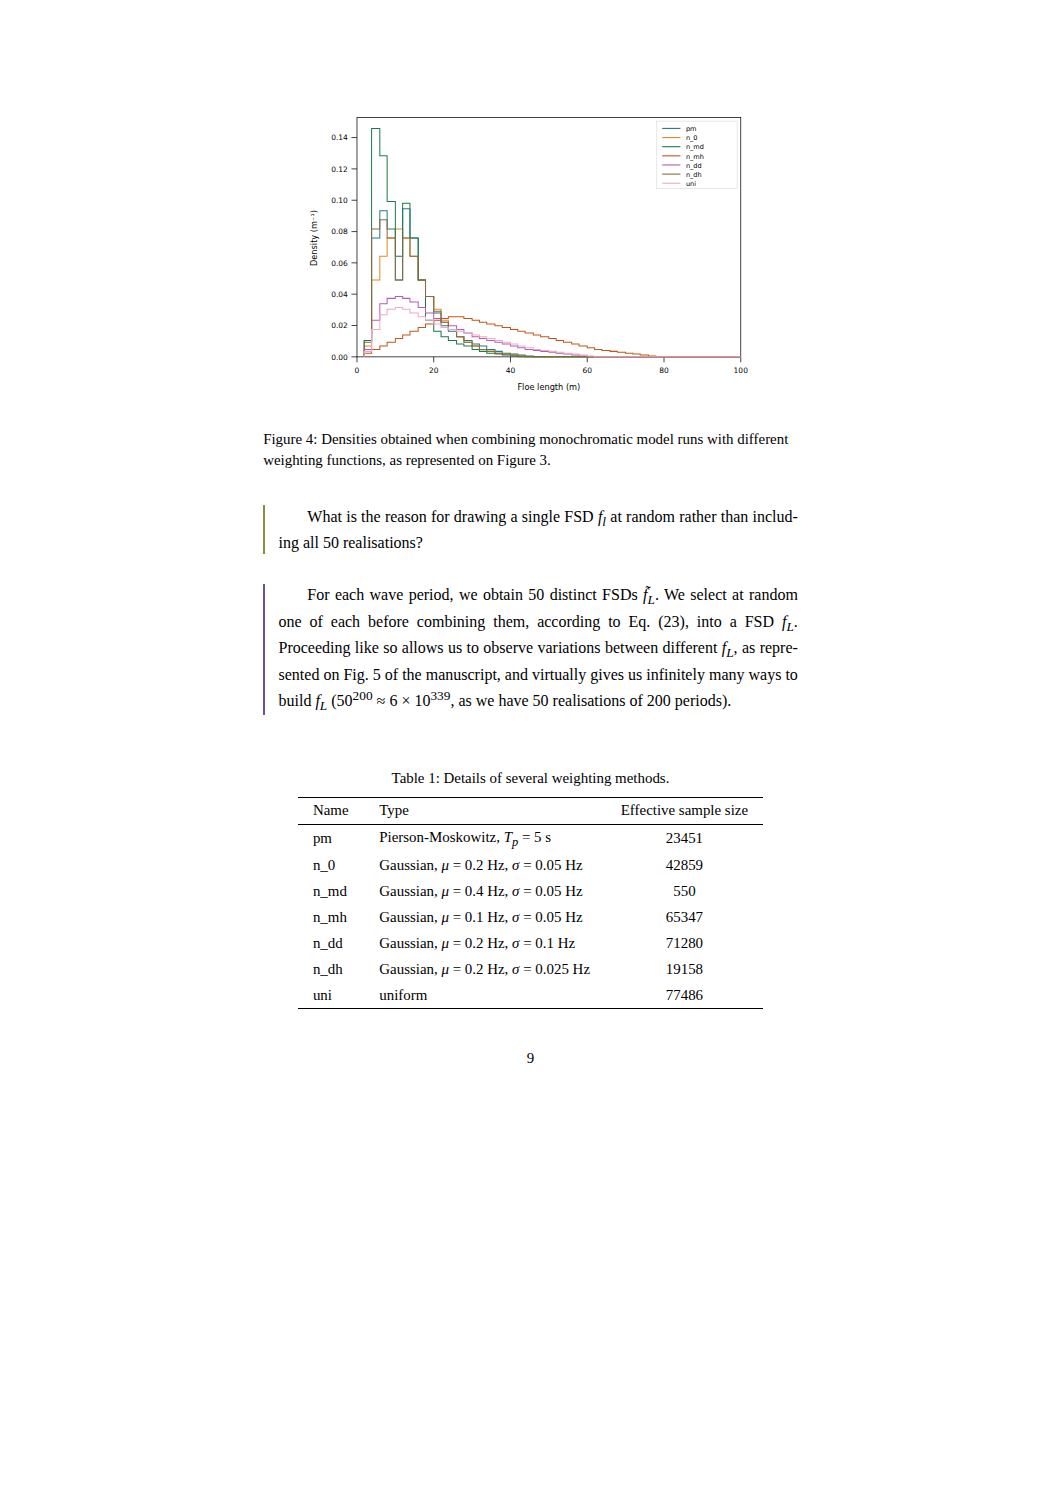0.00 0.02 0.04 0.06 0.08 0.10 0.12 0.14 0 20 40 60 80 100 Floe length (m) Density (m⁻¹) pm n_0 n_md n_mh n_dd n_dh uni
Figure 4: Densities obtained when combining monochromatic model runs with different weighting functions, as represented on Figure 3.
What is the reason for drawing a single FSD fl at random rather than including all 50 realisations?
For each wave period, we obtain 50 distinct FSDs f̃L. We select at random one of each before combining them, according to Eq. (23), into a FSD fL. Proceeding like so allows us to observe variations between different fL, as represented on Fig. 5 of the manuscript, and virtually gives us infinitely many ways to build fL (50200 ≈ 6 × 10339, as we have 50 realisations of 200 periods).
Table 1: Details of several weighting methods.
| Name | Type | Effective sample size |
| --- | --- | --- |
| pm | Pierson-Moskowitz, T p = 5 s | 23451 |
| n_0 | Gaussian, μ = 0.2 Hz, σ = 0.05 Hz | 42859 |
| n_md | Gaussian, μ = 0.4 Hz, σ = 0.05 Hz | 550 |
| n_mh | Gaussian, μ = 0.1 Hz, σ = 0.05 Hz | 65347 |
| n_dd | Gaussian, μ = 0.2 Hz, σ = 0.1 Hz | 71280 |
| n_dh | Gaussian, μ = 0.2 Hz, σ = 0.025 Hz | 19158 |
| uni | uniform | 77486 |
9